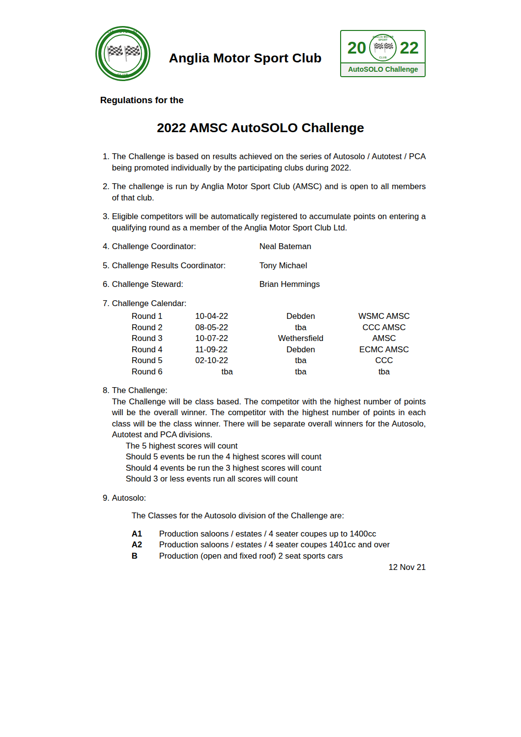ANGLIA MOTOR SPORT
CLUB
MOTOR
SPORT
🏁🏁
Anglia Motor Sport Club
20 ANGLIA MOTOR SPORT 🏁🏁 CLUB 22
AutoSOLO Challenge
Regulations for the
2022 AMSC AutoSOLO Challenge
The Challenge is based on results achieved on the series of Autosolo / Autotest / PCA being promoted individually by the participating clubs during 2022.
The challenge is run by Anglia Motor Sport Club (AMSC) and is open to all members of that club.
Eligible competitors will be automatically registered to accumulate points on entering a qualifying round as a member of the Anglia Motor Sport Club Ltd.
Challenge Coordinator: Neal Bateman
Challenge Results Coordinator: Tony Michael
Challenge Steward: Brian Hemmings
Challenge Calendar:
| Round 1 | 10-04-22 | Debden | WSMC AMSC |
| Round 2 | 08-05-22 | tba | CCC AMSC |
| Round 3 | 10-07-22 | Wethersfield | AMSC |
| Round 4 | 11-09-22 | Debden | ECMC AMSC |
| Round 5 | 02-10-22 | tba | CCC |
| Round 6 | tba | tba | tba |
The Challenge:
The Challenge will be class based. The competitor with the highest number of points will be the overall winner. The competitor with the highest number of points in each class will be the class winner. There will be separate overall winners for the Autosolo, Autotest and PCA divisions.
The 5 highest scores will count
Should 5 events be run the 4 highest scores will count
Should 4 events be run the 3 highest scores will count
Should 3 or less events run all scores will count
Autosolo:
The Classes for the Autosolo division of the Challenge are:
| A1 | Production saloons / estates / 4 seater coupes up to 1400cc |
| A2 | Production saloons / estates / 4 seater coupes 1401cc and over |
| B | Production (open and fixed roof) 2 seat sports cars |
12 Nov 21